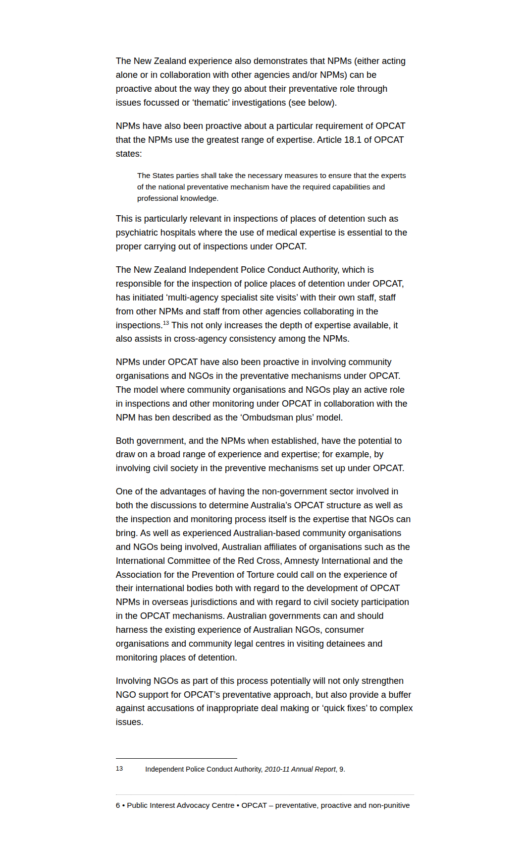The New Zealand experience also demonstrates that NPMs (either acting alone or in collaboration with other agencies and/or NPMs) can be proactive about the way they go about their preventative role through issues focussed or ‘thematic’ investigations (see below).
NPMs have also been proactive about a particular requirement of OPCAT that the NPMs use the greatest range of expertise. Article 18.1 of OPCAT states:
The States parties shall take the necessary measures to ensure that the experts of the national preventative mechanism have the required capabilities and professional knowledge.
This is particularly relevant in inspections of places of detention such as psychiatric hospitals where the use of medical expertise is essential to the proper carrying out of inspections under OPCAT.
The New Zealand Independent Police Conduct Authority, which is responsible for the inspection of police places of detention under OPCAT, has initiated ‘multi-agency specialist site visits’ with their own staff, staff from other NPMs and staff from other agencies collaborating in the inspections.13 This not only increases the depth of expertise available, it also assists in cross-agency consistency among the NPMs.
NPMs under OPCAT have also been proactive in involving community organisations and NGOs in the preventative mechanisms under OPCAT. The model where community organisations and NGOs play an active role in inspections and other monitoring under OPCAT in collaboration with the NPM has ben described as the ‘Ombudsman plus’ model.
Both government, and the NPMs when established, have the potential to draw on a broad range of experience and expertise; for example, by involving civil society in the preventive mechanisms set up under OPCAT.
One of the advantages of having the non-government sector involved in both the discussions to determine Australia’s OPCAT structure as well as the inspection and monitoring process itself is the expertise that NGOs can bring. As well as experienced Australian-based community organisations and NGOs being involved, Australian affiliates of organisations such as the International Committee of the Red Cross, Amnesty International and the Association for the Prevention of Torture could call on the experience of their international bodies both with regard to the development of OPCAT NPMs in overseas jurisdictions and with regard to civil society participation in the OPCAT mechanisms. Australian governments can and should harness the existing experience of Australian NGOs, consumer organisations and community legal centres in visiting detainees and monitoring places of detention.
Involving NGOs as part of this process potentially will not only strengthen NGO support for OPCAT’s preventative approach, but also provide a buffer against accusations of inappropriate deal making or ‘quick fixes’ to complex issues.
13
Independent Police Conduct Authority, 2010-11 Annual Report, 9.
6 • Public Interest Advocacy Centre • OPCAT – preventative, proactive and non-punitive